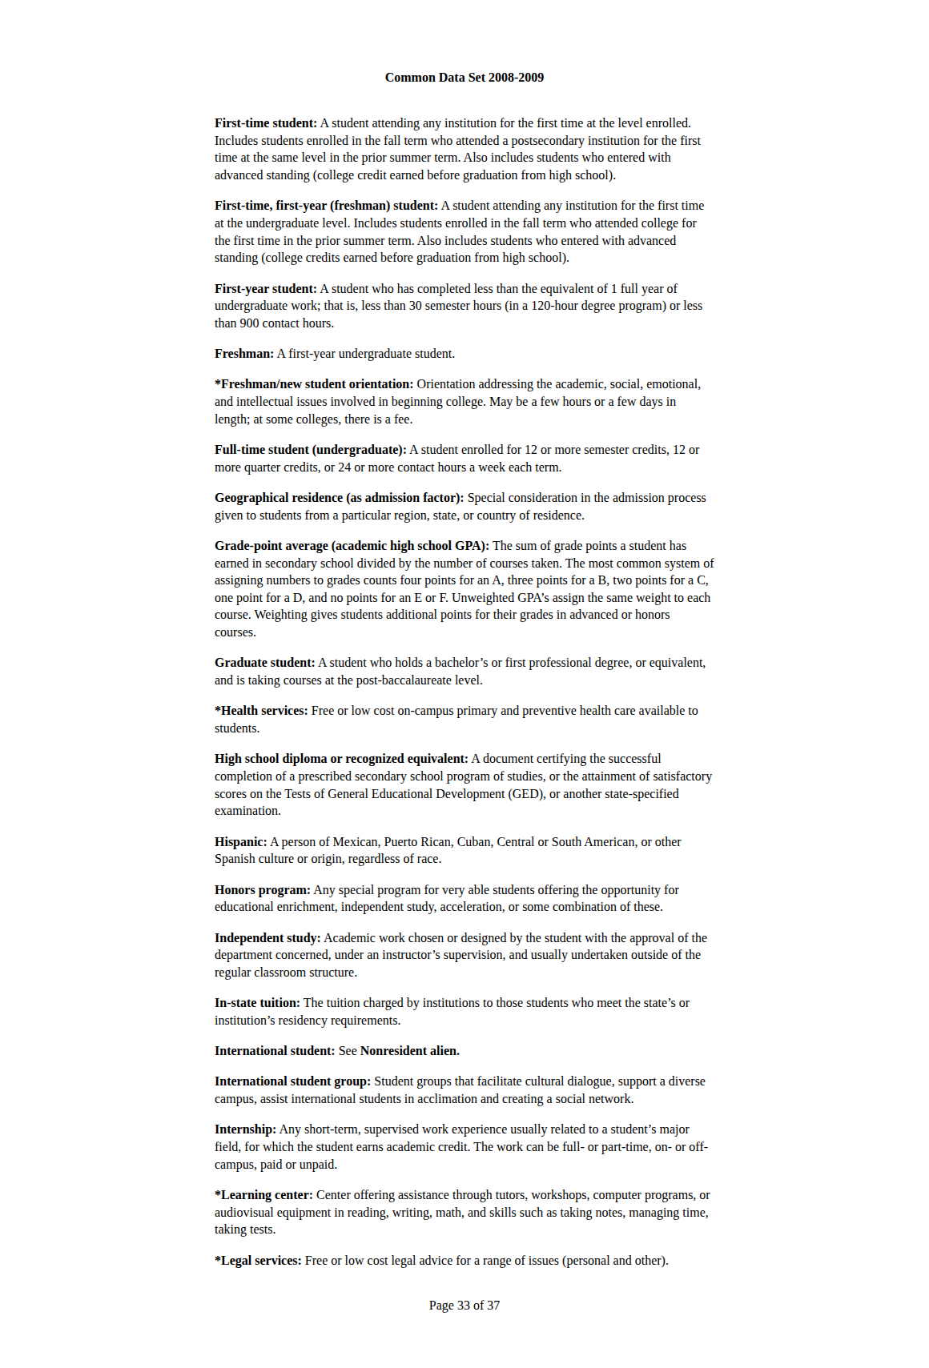Common Data Set 2008-2009
First-time student: A student attending any institution for the first time at the level enrolled. Includes students enrolled in the fall term who attended a postsecondary institution for the first time at the same level in the prior summer term. Also includes students who entered with advanced standing (college credit earned before graduation from high school).
First-time, first-year (freshman) student: A student attending any institution for the first time at the undergraduate level. Includes students enrolled in the fall term who attended college for the first time in the prior summer term. Also includes students who entered with advanced standing (college credits earned before graduation from high school).
First-year student: A student who has completed less than the equivalent of 1 full year of undergraduate work; that is, less than 30 semester hours (in a 120-hour degree program) or less than 900 contact hours.
Freshman: A first-year undergraduate student.
*Freshman/new student orientation: Orientation addressing the academic, social, emotional, and intellectual issues involved in beginning college. May be a few hours or a few days in length; at some colleges, there is a fee.
Full-time student (undergraduate): A student enrolled for 12 or more semester credits, 12 or more quarter credits, or 24 or more contact hours a week each term.
Geographical residence (as admission factor): Special consideration in the admission process given to students from a particular region, state, or country of residence.
Grade-point average (academic high school GPA): The sum of grade points a student has earned in secondary school divided by the number of courses taken. The most common system of assigning numbers to grades counts four points for an A, three points for a B, two points for a C, one point for a D, and no points for an E or F. Unweighted GPA’s assign the same weight to each course. Weighting gives students additional points for their grades in advanced or honors courses.
Graduate student: A student who holds a bachelor’s or first professional degree, or equivalent, and is taking courses at the post-baccalaureate level.
*Health services: Free or low cost on-campus primary and preventive health care available to students.
High school diploma or recognized equivalent: A document certifying the successful completion of a prescribed secondary school program of studies, or the attainment of satisfactory scores on the Tests of General Educational Development (GED), or another state-specified examination.
Hispanic: A person of Mexican, Puerto Rican, Cuban, Central or South American, or other Spanish culture or origin, regardless of race.
Honors program: Any special program for very able students offering the opportunity for educational enrichment, independent study, acceleration, or some combination of these.
Independent study: Academic work chosen or designed by the student with the approval of the department concerned, under an instructor’s supervision, and usually undertaken outside of the regular classroom structure.
In-state tuition: The tuition charged by institutions to those students who meet the state’s or institution’s residency requirements.
International student: See Nonresident alien.
International student group: Student groups that facilitate cultural dialogue, support a diverse campus, assist international students in acclimation and creating a social network.
Internship: Any short-term, supervised work experience usually related to a student’s major field, for which the student earns academic credit. The work can be full- or part-time, on- or off-campus, paid or unpaid.
*Learning center: Center offering assistance through tutors, workshops, computer programs, or audiovisual equipment in reading, writing, math, and skills such as taking notes, managing time, taking tests.
*Legal services: Free or low cost legal advice for a range of issues (personal and other).
Page 33 of 37